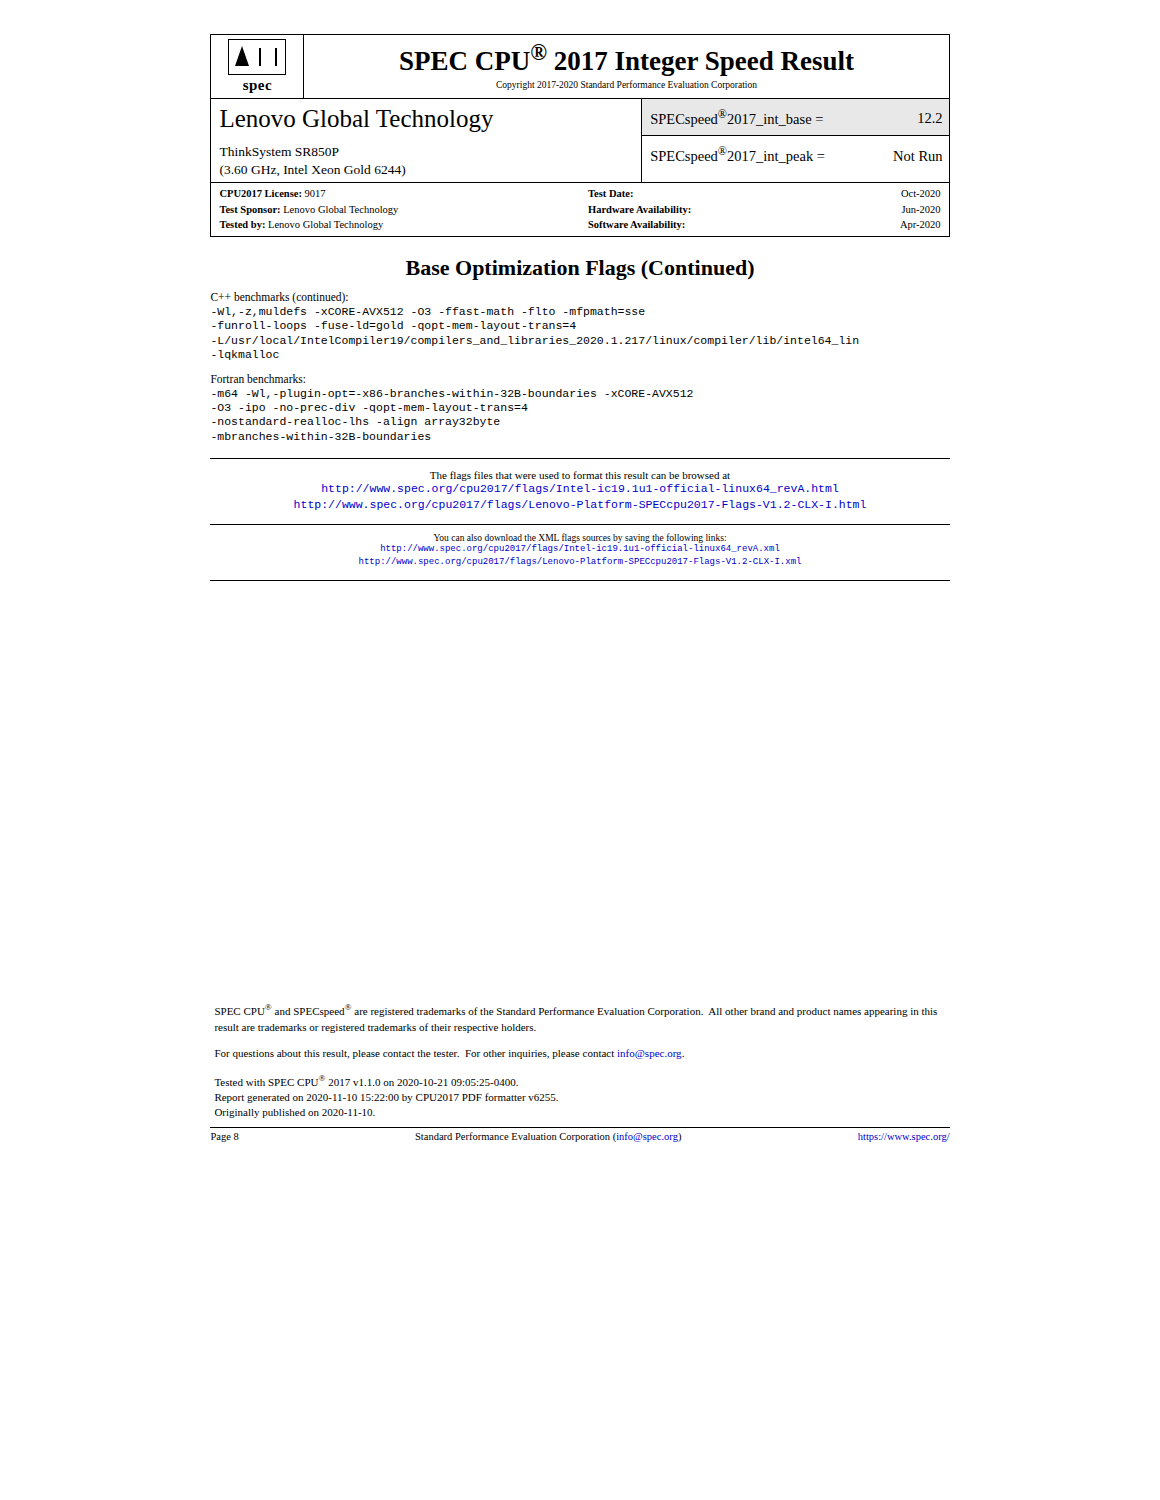spec
SPEC CPU® 2017 Integer Speed Result
Copyright 2017-2020 Standard Performance Evaluation Corporation
Lenovo Global Technology
ThinkSystem SR850P
(3.60 GHz, Intel Xeon Gold 6244)
SPECspeed®2017_int_base = 12.2
SPECspeed®2017_int_peak = Not Run
CPU2017 License: 9017
Test Sponsor: Lenovo Global Technology
Tested by: Lenovo Global Technology
Test Date: Oct-2020
Hardware Availability: Jun-2020
Software Availability: Apr-2020
Base Optimization Flags (Continued)
C++ benchmarks (continued):
-Wl,-z,muldefs -xCORE-AVX512 -O3 -ffast-math -flto -mfpmath=sse
-funroll-loops -fuse-ld=gold -qopt-mem-layout-trans=4
-L/usr/local/IntelCompiler19/compilers_and_libraries_2020.1.217/linux/compiler/lib/intel64_lin
-lqkmalloc
Fortran benchmarks:
-m64 -Wl,-plugin-opt=-x86-branches-within-32B-boundaries -xCORE-AVX512
-O3 -ipo -no-prec-div -qopt-mem-layout-trans=4
-nostandard-realloc-lhs -align array32byte
-mbranches-within-32B-boundaries
The flags files that were used to format this result can be browsed at http://www.spec.org/cpu2017/flags/Intel-ic19.1u1-official-linux64_revA.html http://www.spec.org/cpu2017/flags/Lenovo-Platform-SPECcpu2017-Flags-V1.2-CLX-I.html
You can also download the XML flags sources by saving the following links: http://www.spec.org/cpu2017/flags/Intel-ic19.1u1-official-linux64_revA.xml http://www.spec.org/cpu2017/flags/Lenovo-Platform-SPECcpu2017-Flags-V1.2-CLX-I.xml
SPEC CPU® and SPECspeed® are registered trademarks of the Standard Performance Evaluation Corporation. All other brand and product names appearing in this result are trademarks or registered trademarks of their respective holders.
For questions about this result, please contact the tester. For other inquiries, please contact info@spec.org.
Tested with SPEC CPU® 2017 v1.1.0 on 2020-10-21 09:05:25-0400.
Report generated on 2020-11-10 15:22:00 by CPU2017 PDF formatter v6255.
Originally published on 2020-11-10.
Page 8 Standard Performance Evaluation Corporation (info@spec.org) https://www.spec.org/